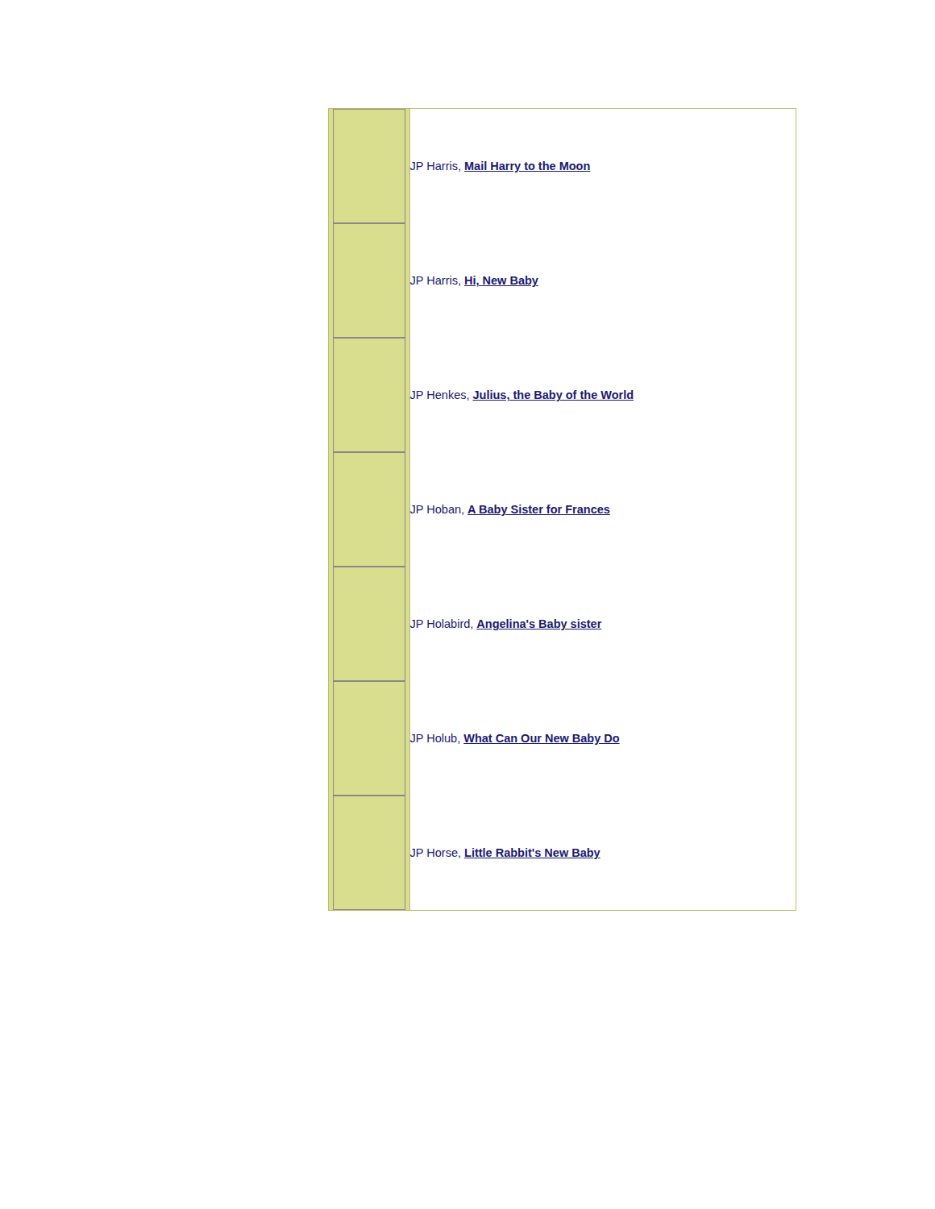| | JP Harris, Mail Harry to the Moon |
| | JP Harris, Hi, New Baby |
| | JP Henkes, Julius, the Baby of the World |
| | JP Hoban, A Baby Sister for Frances |
| | JP Holabird, Angelina's Baby sister |
| | JP Holub, What Can Our New Baby Do |
| | JP Horse, Little Rabbit's New Baby |